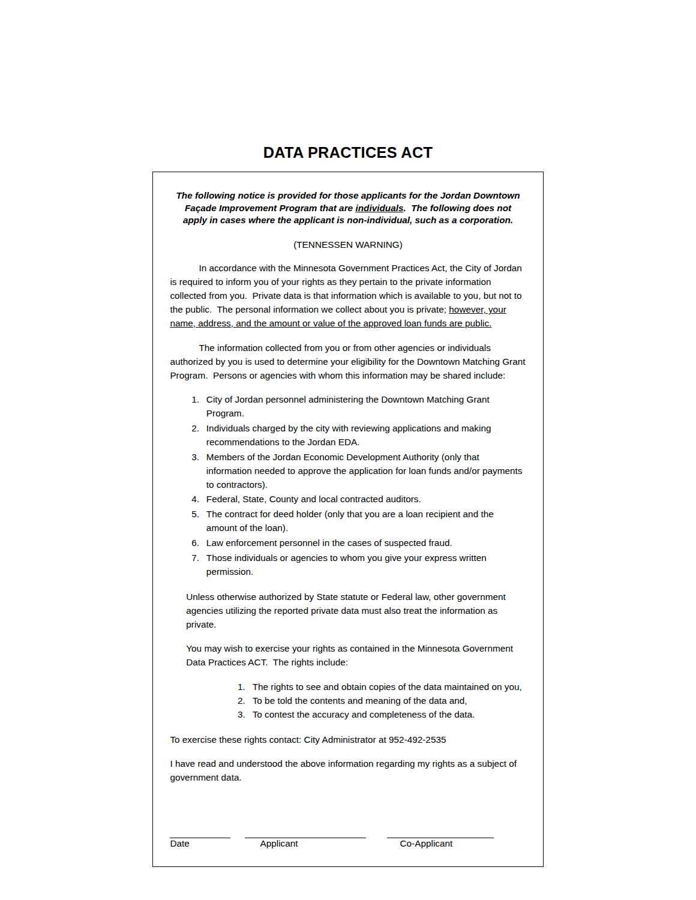DATA PRACTICES ACT
The following notice is provided for those applicants for the Jordan Downtown Façade Improvement Program that are individuals. The following does not apply in cases where the applicant is non-individual, such as a corporation.
(TENNESSEN WARNING)
In accordance with the Minnesota Government Practices Act, the City of Jordan is required to inform you of your rights as they pertain to the private information collected from you. Private data is that information which is available to you, but not to the public. The personal information we collect about you is private; however, your name, address, and the amount or value of the approved loan funds are public.
The information collected from you or from other agencies or individuals authorized by you is used to determine your eligibility for the Downtown Matching Grant Program. Persons or agencies with whom this information may be shared include:
City of Jordan personnel administering the Downtown Matching Grant Program.
Individuals charged by the city with reviewing applications and making recommendations to the Jordan EDA.
Members of the Jordan Economic Development Authority (only that information needed to approve the application for loan funds and/or payments to contractors).
Federal, State, County and local contracted auditors.
The contract for deed holder (only that you are a loan recipient and the amount of the loan).
Law enforcement personnel in the cases of suspected fraud.
Those individuals or agencies to whom you give your express written permission.
Unless otherwise authorized by State statute or Federal law, other government agencies utilizing the reported private data must also treat the information as private.
You may wish to exercise your rights as contained in the Minnesota Government Data Practices ACT. The rights include:
The rights to see and obtain copies of the data maintained on you,
To be told the contents and meaning of the data and,
To contest the accuracy and completeness of the data.
To exercise these rights contact: City Administrator at 952-492-2535
I have read and understood the above information regarding my rights as a subject of government data.
| Date | | Applicant | | Co-Applicant | |